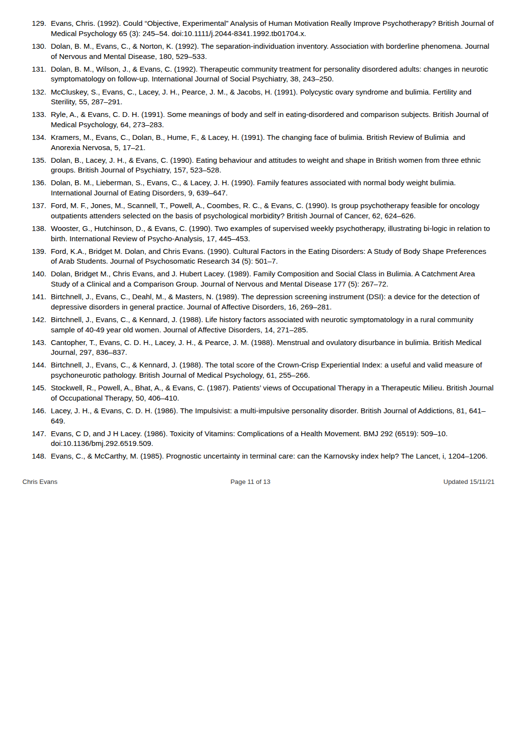129. Evans, Chris. (1992). Could “Objective, Experimental” Analysis of Human Motivation Really Improve Psychotherapy? British Journal of Medical Psychology 65 (3): 245–54. doi:10.1111/j.2044-8341.1992.tb01704.x.
130. Dolan, B. M., Evans, C., & Norton, K. (1992). The separation-individuation inventory. Association with borderline phenomena. Journal of Nervous and Mental Disease, 180, 529–533.
131. Dolan, B. M., Wilson, J., & Evans, C. (1992). Therapeutic community treatment for personality disordered adults: changes in neurotic symptomatology on follow-up. International Journal of Social Psychiatry, 38, 243–250.
132. McCluskey, S., Evans, C., Lacey, J. H., Pearce, J. M., & Jacobs, H. (1991). Polycystic ovary syndrome and bulimia. Fertility and Sterility, 55, 287–291.
133. Ryle, A., & Evans, C. D. H. (1991). Some meanings of body and self in eating-disordered and comparison subjects. British Journal of Medical Psychology, 64, 273–283.
134. Kramers, M., Evans, C., Dolan, B., Hume, F., & Lacey, H. (1991). The changing face of bulimia. British Review of Bulimia and Anorexia Nervosa, 5, 17–21.
135. Dolan, B., Lacey, J. H., & Evans, C. (1990). Eating behaviour and attitudes to weight and shape in British women from three ethnic groups. British Journal of Psychiatry, 157, 523–528.
136. Dolan, B. M., Lieberman, S., Evans, C., & Lacey, J. H. (1990). Family features associated with normal body weight bulimia. International Journal of Eating Disorders, 9, 639–647.
137. Ford, M. F., Jones, M., Scannell, T., Powell, A., Coombes, R. C., & Evans, C. (1990). Is group psychotherapy feasible for oncology outpatients attenders selected on the basis of psychological morbidity? British Journal of Cancer, 62, 624–626.
138. Wooster, G., Hutchinson, D., & Evans, C. (1990). Two examples of supervised weekly psychotherapy, illustrating bi-logic in relation to birth. International Review of Psycho-Analysis, 17, 445–453.
139. Ford, K.A., Bridget M. Dolan, and Chris Evans. (1990). Cultural Factors in the Eating Disorders: A Study of Body Shape Preferences of Arab Students. Journal of Psychosomatic Research 34 (5): 501–7.
140. Dolan, Bridget M., Chris Evans, and J. Hubert Lacey. (1989). Family Composition and Social Class in Bulimia. A Catchment Area Study of a Clinical and a Comparison Group. Journal of Nervous and Mental Disease 177 (5): 267–72.
141. Birtchnell, J., Evans, C., Deahl, M., & Masters, N. (1989). The depression screening instrument (DSI): a device for the detection of depressive disorders in general practice. Journal of Affective Disorders, 16, 269–281.
142. Birtchnell, J., Evans, C., & Kennard, J. (1988). Life history factors associated with neurotic symptomatology in a rural community sample of 40-49 year old women. Journal of Affective Disorders, 14, 271–285.
143. Cantopher, T., Evans, C. D. H., Lacey, J. H., & Pearce, J. M. (1988). Menstrual and ovulatory disurbance in bulimia. British Medical Journal, 297, 836–837.
144. Birtchnell, J., Evans, C., & Kennard, J. (1988). The total score of the Crown-Crisp Experiential Index: a useful and valid measure of psychoneurotic pathology. British Journal of Medical Psychology, 61, 255–266.
145. Stockwell, R., Powell, A., Bhat, A., & Evans, C. (1987). Patients’ views of Occupational Therapy in a Therapeutic Milieu. British Journal of Occupational Therapy, 50, 406–410.
146. Lacey, J. H., & Evans, C. D. H. (1986). The Impulsivist: a multi-impulsive personality disorder. British Journal of Addictions, 81, 641–649.
147. Evans, C D, and J H Lacey. (1986). Toxicity of Vitamins: Complications of a Health Movement. BMJ 292 (6519): 509–10. doi:10.1136/bmj.292.6519.509.
148. Evans, C., & McCarthy, M. (1985). Prognostic uncertainty in terminal care: can the Karnovsky index help? The Lancet, i, 1204–1206.
Chris Evans Page 11 of 13 Updated 15/11/21